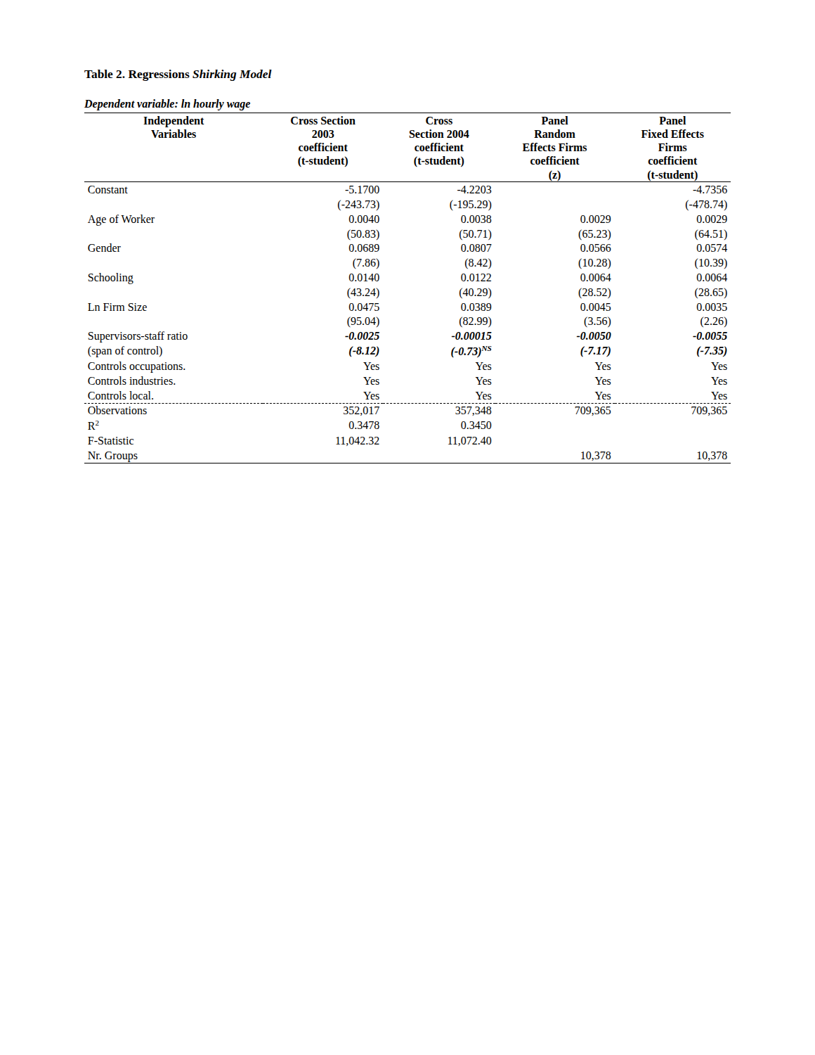Table 2. Regressions Shirking Model
Dependent variable: ln hourly wage
| Independent Variables | Cross Section 2003 coefficient (t-student) | Cross Section 2004 coefficient (t-student) | Panel Random Effects Firms coefficient (z) | Panel Fixed Effects Firms coefficient (t-student) |
| --- | --- | --- | --- | --- |
| Constant | -5.1700 | -4.2203 | | -4.7356 |
| | (-243.73) | (-195.29) | | (-478.74) |
| Age of Worker | 0.0040 | 0.0038 | 0.0029 | 0.0029 |
| | (50.83) | (50.71) | (65.23) | (64.51) |
| Gender | 0.0689 | 0.0807 | 0.0566 | 0.0574 |
| | (7.86) | (8.42) | (10.28) | (10.39) |
| Schooling | 0.0140 | 0.0122 | 0.0064 | 0.0064 |
| | (43.24) | (40.29) | (28.52) | (28.65) |
| Ln Firm Size | 0.0475 | 0.0389 | 0.0045 | 0.0035 |
| | (95.04) | (82.99) | (3.56) | (2.26) |
| Supervisors-staff ratio | -0.0025 | -0.00015 | -0.0050 | -0.0055 |
| (span of control) | (-8.12) | (-0.73) NS | (-7.17) | (-7.35) |
| Controls occupations. | Yes | Yes | Yes | Yes |
| Controls industries. | Yes | Yes | Yes | Yes |
| Controls local. | Yes | Yes | Yes | Yes |
| Observations | 352,017 | 357,348 | 709,365 | 709,365 |
| R 2 | 0.3478 | 0.3450 | | |
| F-Statistic | 11,042.32 | 11,072.40 | | |
| Nr. Groups | | | 10,378 | 10,378 |